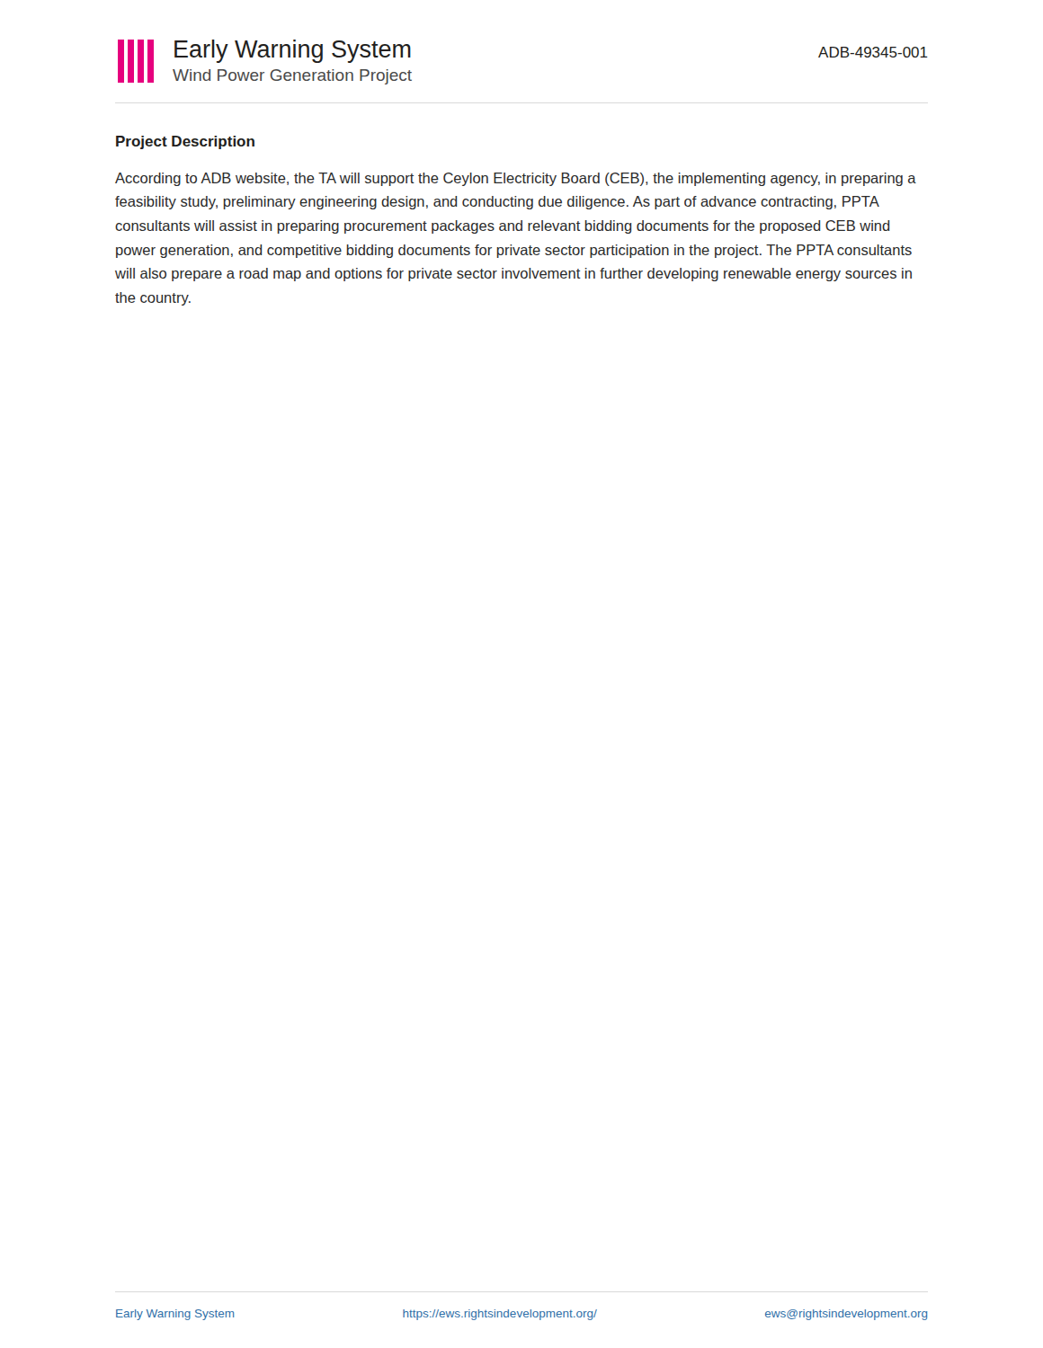Early Warning System
Wind Power Generation Project
ADB-49345-001
Project Description
According to ADB website, the TA will support the Ceylon Electricity Board (CEB), the implementing agency, in preparing a feasibility study, preliminary engineering design, and conducting due diligence. As part of advance contracting, PPTA consultants will assist in preparing procurement packages and relevant bidding documents for the proposed CEB wind power generation, and competitive bidding documents for private sector participation in the project. The PPTA consultants will also prepare a road map and options for private sector involvement in further developing renewable energy sources in the country.
Early Warning System
https://ews.rightsindevelopment.org/
ews@rightsindevelopment.org